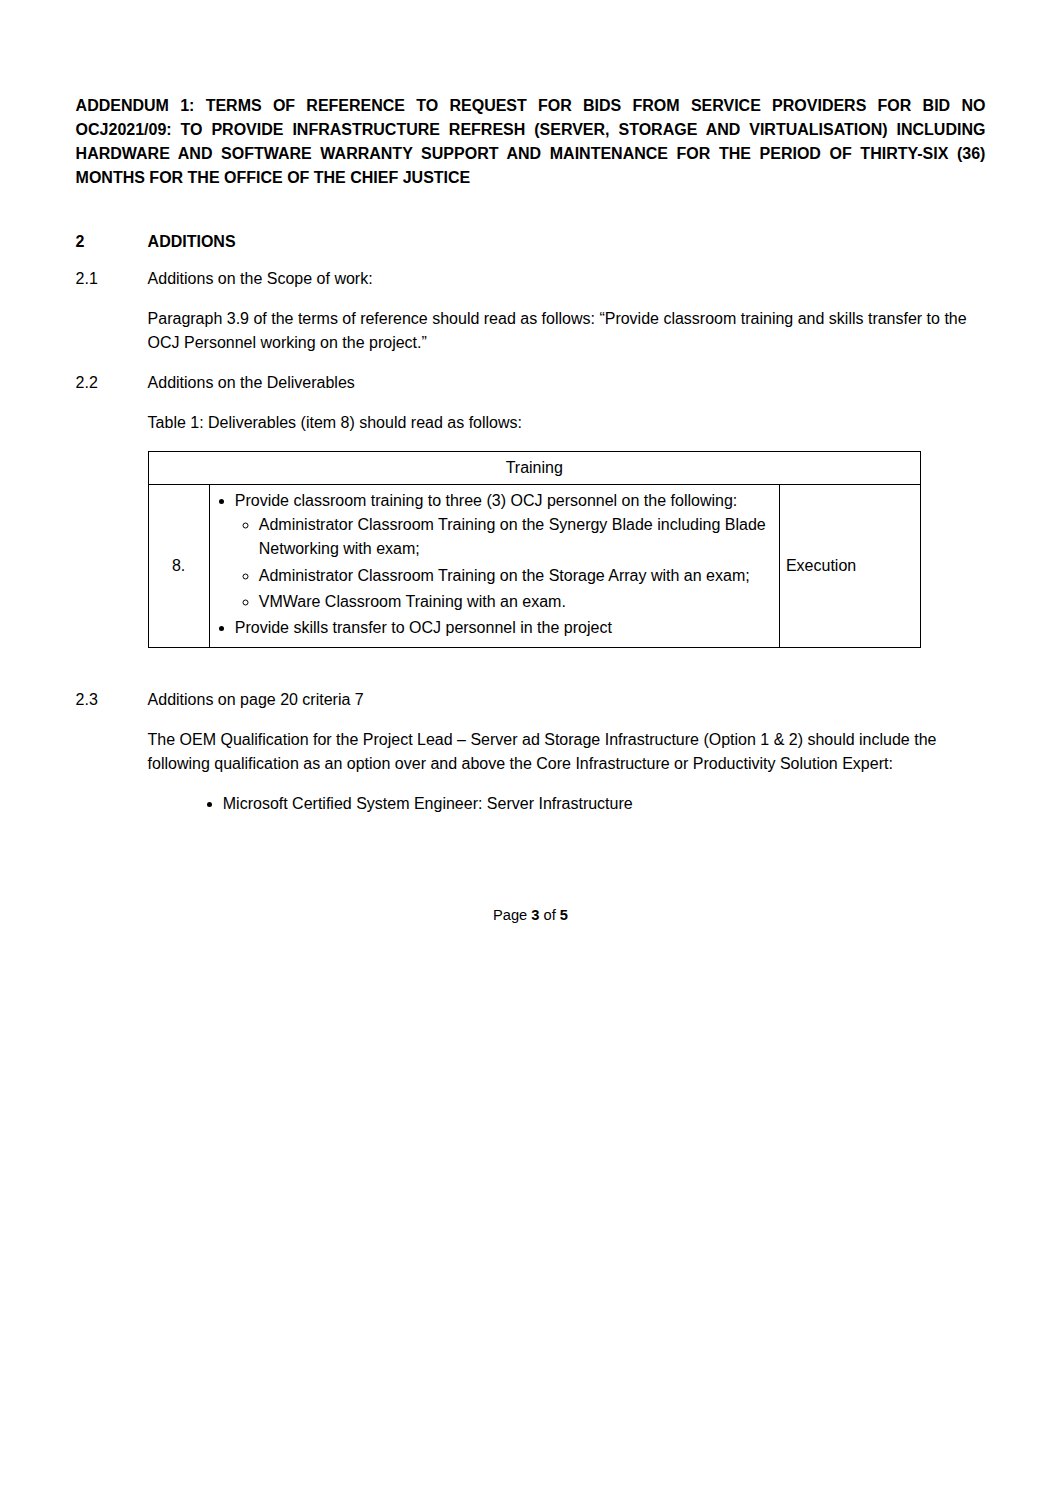ADDENDUM 1: TERMS OF REFERENCE TO REQUEST FOR BIDS FROM SERVICE PROVIDERS FOR BID NO OCJ2021/09: TO PROVIDE INFRASTRUCTURE REFRESH (SERVER, STORAGE AND VIRTUALISATION) INCLUDING HARDWARE AND SOFTWARE WARRANTY SUPPORT AND MAINTENANCE FOR THE PERIOD OF THIRTY-SIX (36) MONTHS FOR THE OFFICE OF THE CHIEF JUSTICE
2
ADDITIONS
2.1
Additions on the Scope of work:
Paragraph 3.9 of the terms of reference should read as follows: “Provide classroom training and skills transfer to the OCJ Personnel working on the project.”
2.2
Additions on the Deliverables
Table 1: Deliverables (item 8) should read as follows:
| Training |
| --- |
| 8. | Provide classroom training to three (3) OCJ personnel on the following: Administrator Classroom Training on the Synergy Blade including Blade Networking with exam; Administrator Classroom Training on the Storage Array with an exam; VMWare Classroom Training with an exam. Provide skills transfer to OCJ personnel in the project | Execution |
2.3
Additions on page 20 criteria 7
The OEM Qualification for the Project Lead – Server ad Storage Infrastructure (Option 1 & 2) should include the following qualification as an option over and above the Core Infrastructure or Productivity Solution Expert:
Microsoft Certified System Engineer: Server Infrastructure
Page 3 of 5